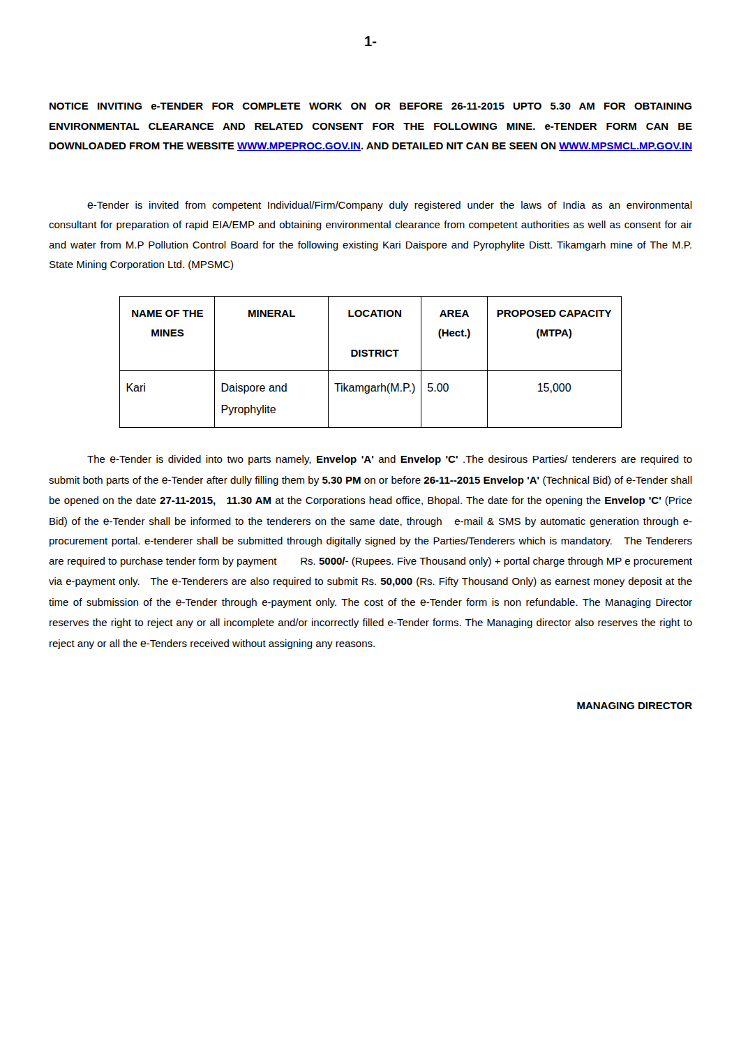1-
NOTICE INVITING e-TENDER FOR COMPLETE WORK ON OR BEFORE 26-11-2015 UPTO 5.30 AM FOR OBTAINING ENVIRONMENTAL CLEARANCE AND RELATED CONSENT FOR THE FOLLOWING MINE. e-TENDER FORM CAN BE DOWNLOADED FROM THE WEBSITE www.mpeproc.gov.in. AND DETAILED NIT CAN BE SEEN ON www.mpsmcl.mp.gov.in
e-Tender is invited from competent Individual/Firm/Company duly registered under the laws of India as an environmental consultant for preparation of rapid EIA/EMP and obtaining environmental clearance from competent authorities as well as consent for air and water from M.P Pollution Control Board for the following existing Kari Daispore and Pyrophylite Distt. Tikamgarh mine of The M.P. State Mining Corporation Ltd. (MPSMC)
| NAME OF THE MINES | MINERAL | LOCATION DISTRICT | AREA (Hect.) | PROPOSED CAPACITY (MTPA) |
| --- | --- | --- | --- | --- |
| Kari | Daispore and Pyrophylite | Tikamgarh(M.P.) | 5.00 | 15,000 |
The e-Tender is divided into two parts namely, Envelop 'A' and Envelop 'C' .The desirous Parties/ tenderers are required to submit both parts of the e-Tender after dully filling them by 5.30 PM on or before 26-11--2015 Envelop 'A' (Technical Bid) of e-Tender shall be opened on the date 27-11-2015, 11.30 AM at the Corporations head office, Bhopal. The date for the opening the Envelop 'C' (Price Bid) of the e-Tender shall be informed to the tenderers on the same date, through e-mail & SMS by automatic generation through e-procurement portal. e-tenderer shall be submitted through digitally signed by the Parties/Tenderers which is mandatory. The Tenderers are required to purchase tender form by payment Rs. 5000/- (Rupees. Five Thousand only) + portal charge through MP e procurement via e-payment only. The e-Tenderers are also required to submit Rs. 50,000 (Rs. Fifty Thousand Only) as earnest money deposit at the time of submission of the e-Tender through e-payment only. The cost of the e-Tender form is non refundable. The Managing Director reserves the right to reject any or all incomplete and/or incorrectly filled e-Tender forms. The Managing director also reserves the right to reject any or all the e-Tenders received without assigning any reasons.
MANAGING DIRECTOR